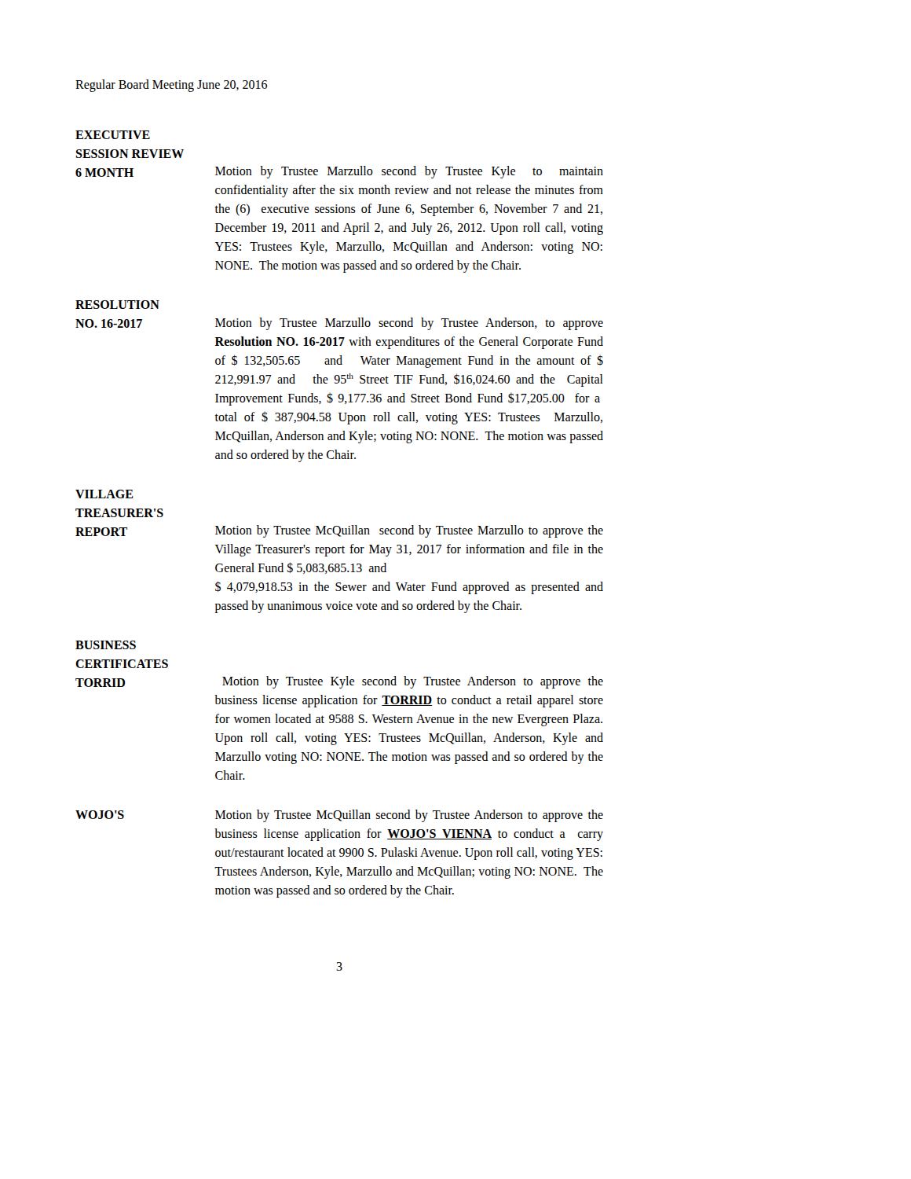Regular Board Meeting June 20, 2016
| EXECUTIVE SESSION REVIEW 6 MONTH | Motion by Trustee Marzullo second by Trustee Kyle to maintain confidentiality after the six month review and not release the minutes from the (6) executive sessions of June 6, September 6, November 7 and 21, December 19, 2011 and April 2, and July 26, 2012. Upon roll call, voting YES: Trustees Kyle, Marzullo, McQuillan and Anderson: voting NO: NONE. The motion was passed and so ordered by the Chair. |
| RESOLUTION NO. 16-2017 | Motion by Trustee Marzullo second by Trustee Anderson, to approve Resolution NO. 16-2017 with expenditures of the General Corporate Fund of $ 132,505.65 and Water Management Fund in the amount of $ 212,991.97 and the 95 th Street TIF Fund, $16,024.60 and the Capital Improvement Funds, $ 9,177.36 and Street Bond Fund $17,205.00 for a total of $ 387,904.58 Upon roll call, voting YES: Trustees Marzullo, McQuillan, Anderson and Kyle; voting NO: NONE. The motion was passed and so ordered by the Chair. |
| VILLAGE TREASURER'S REPORT | Motion by Trustee McQuillan second by Trustee Marzullo to approve the Village Treasurer's report for May 31, 2017 for information and file in the General Fund $ 5,083,685.13 and $ 4,079,918.53 in the Sewer and Water Fund approved as presented and passed by unanimous voice vote and so ordered by the Chair. |
| BUSINESS CERTIFICATES TORRID | Motion by Trustee Kyle second by Trustee Anderson to approve the business license application for TORRID to conduct a retail apparel store for women located at 9588 S. Western Avenue in the new Evergreen Plaza. Upon roll call, voting YES: Trustees McQuillan, Anderson, Kyle and Marzullo voting NO: NONE. The motion was passed and so ordered by the Chair. |
| WOJO'S | Motion by Trustee McQuillan second by Trustee Anderson to approve the business license application for WOJO'S VIENNA to conduct a carry out/restaurant located at 9900 S. Pulaski Avenue. Upon roll call, voting YES: Trustees Anderson, Kyle, Marzullo and McQuillan; voting NO: NONE. The motion was passed and so ordered by the Chair. |
3